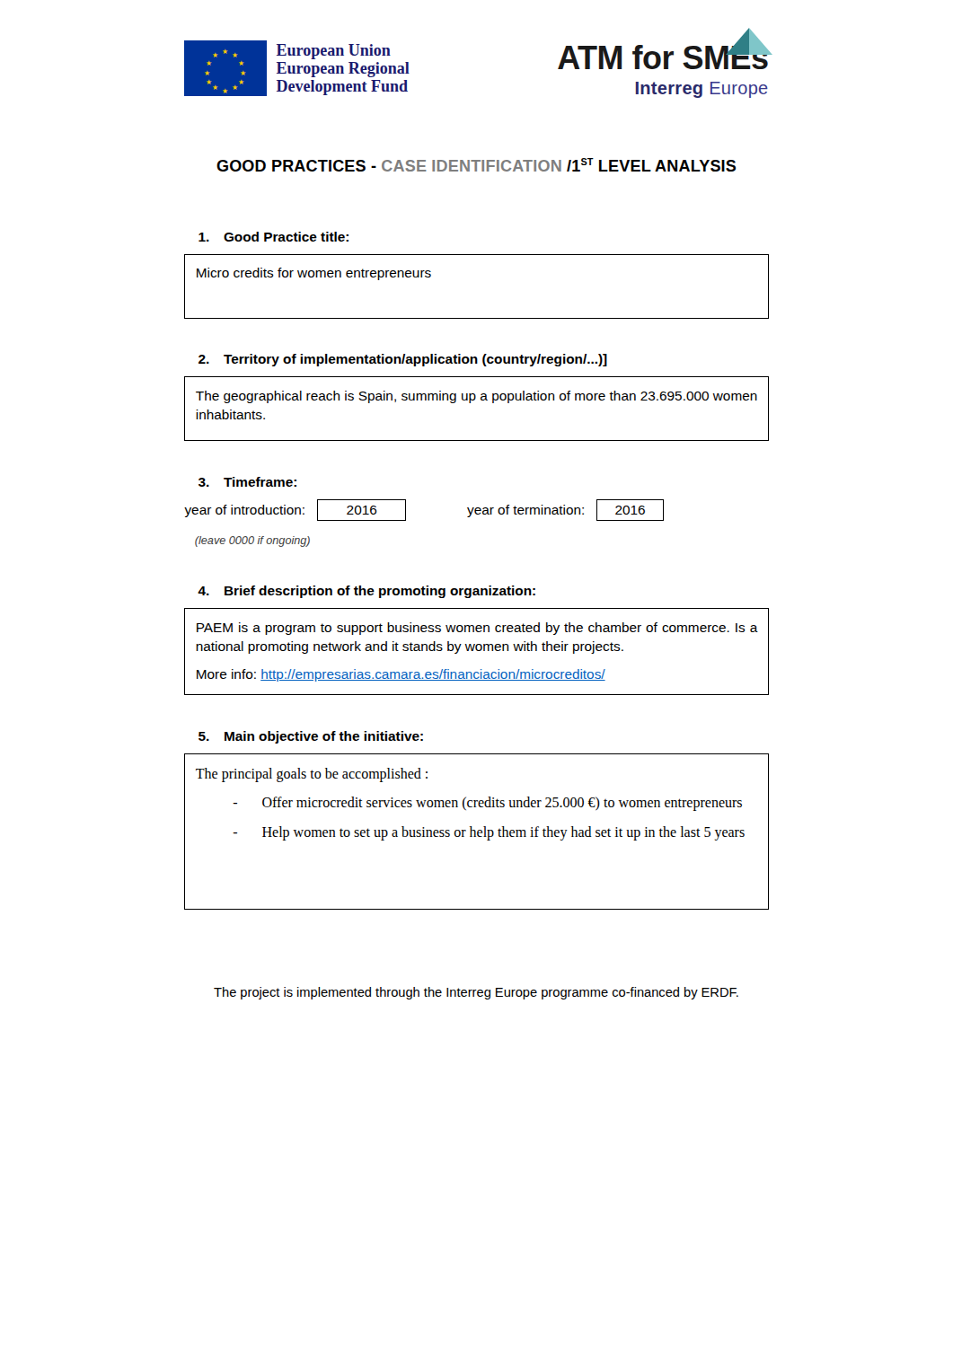★ ★ ★ ★ ★ ★ ★ ★ ★ ★ ★ ★
European Union
European Regional
Development Fund
ATM for SMEs
Interreg Europe
GOOD PRACTICES - CASE IDENTIFICATION /1ST LEVEL ANALYSIS
Good Practice title:
Micro credits for women entrepreneurs
Territory of implementation/application (country/region/...)]
The geographical reach is Spain, summing up a population of more than 23.695.000 women inhabitants.
Timeframe:
year of introduction: 2016 year of termination: 2016 (leave 0000 if ongoing)
Brief description of the promoting organization:
PAEM is a program to support business women created by the chamber of commerce. Is a national promoting network and it stands by women with their projects.
More info: http://empresarias.camara.es/financiacion/microcreditos/
Main objective of the initiative:
The principal goals to be accomplished :
Offer microcredit services women (credits under 25.000 €) to women entrepreneurs
Help women to set up a business or help them if they had set it up in the last 5 years
The project is implemented through the Interreg Europe programme co-financed by ERDF.